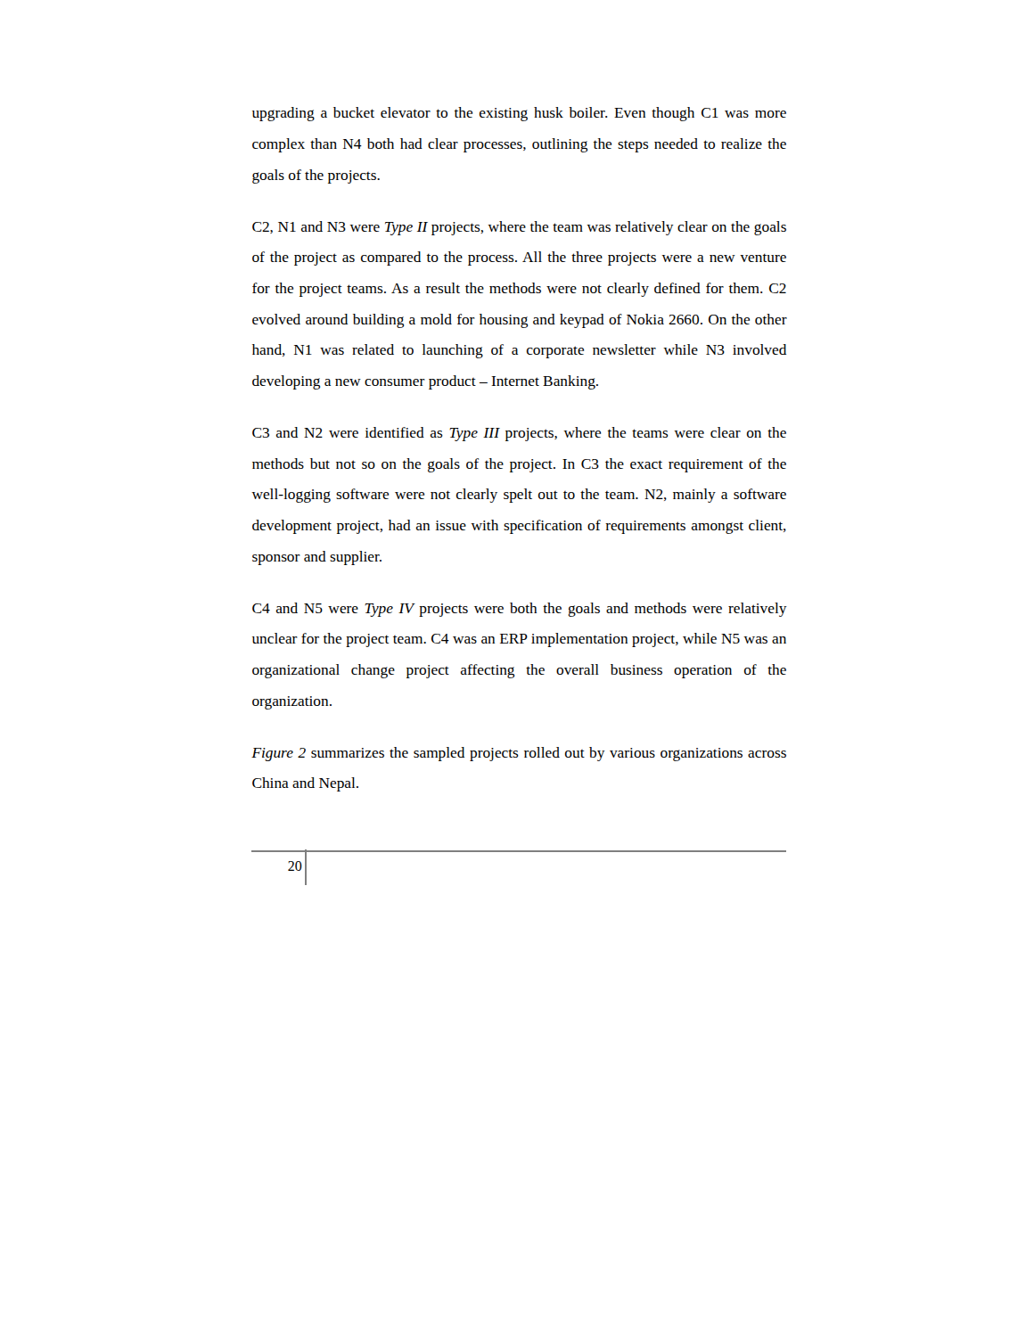upgrading a bucket elevator to the existing husk boiler. Even though C1 was more complex than N4 both had clear processes, outlining the steps needed to realize the goals of the projects.
C2, N1 and N3 were Type II projects, where the team was relatively clear on the goals of the project as compared to the process. All the three projects were a new venture for the project teams. As a result the methods were not clearly defined for them. C2 evolved around building a mold for housing and keypad of Nokia 2660. On the other hand, N1 was related to launching of a corporate newsletter while N3 involved developing a new consumer product – Internet Banking.
C3 and N2 were identified as Type III projects, where the teams were clear on the methods but not so on the goals of the project. In C3 the exact requirement of the well-logging software were not clearly spelt out to the team. N2, mainly a software development project, had an issue with specification of requirements amongst client, sponsor and supplier.
C4 and N5 were Type IV projects were both the goals and methods were relatively unclear for the project team. C4 was an ERP implementation project, while N5 was an organizational change project affecting the overall business operation of the organization.
Figure 2 summarizes the sampled projects rolled out by various organizations across China and Nepal.
20